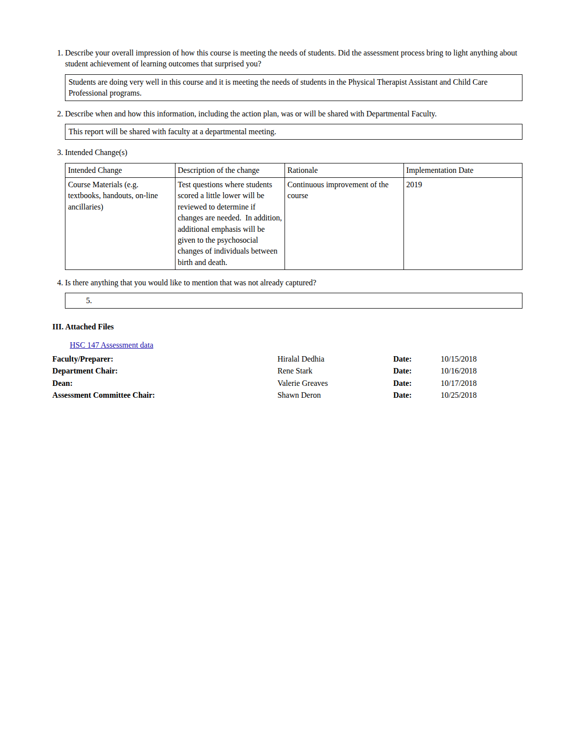Describe your overall impression of how this course is meeting the needs of students. Did the assessment process bring to light anything about student achievement of learning outcomes that surprised you?
Students are doing very well in this course and it is meeting the needs of students in the Physical Therapist Assistant and Child Care Professional programs.
Describe when and how this information, including the action plan, was or will be shared with Departmental Faculty.
This report will be shared with faculty at a departmental meeting.
Intended Change(s)
| Intended Change | Description of the change | Rationale | Implementation Date |
| --- | --- | --- | --- |
| Course Materials (e.g. textbooks, handouts, on-line ancillaries) | Test questions where students scored a little lower will be reviewed to determine if changes are needed. In addition, additional emphasis will be given to the psychosocial changes of individuals between birth and death. | Continuous improvement of the course | 2019 |
Is there anything that you would like to mention that was not already captured?
5.
III. Attached Files
HSC 147 Assessment data
| Faculty/Preparer: | Hiralal Dedhia | Date: | 10/15/2018 |
| Department Chair: | Rene Stark | Date: | 10/16/2018 |
| Dean: | Valerie Greaves | Date: | 10/17/2018 |
| Assessment Committee Chair: | Shawn Deron | Date: | 10/25/2018 |